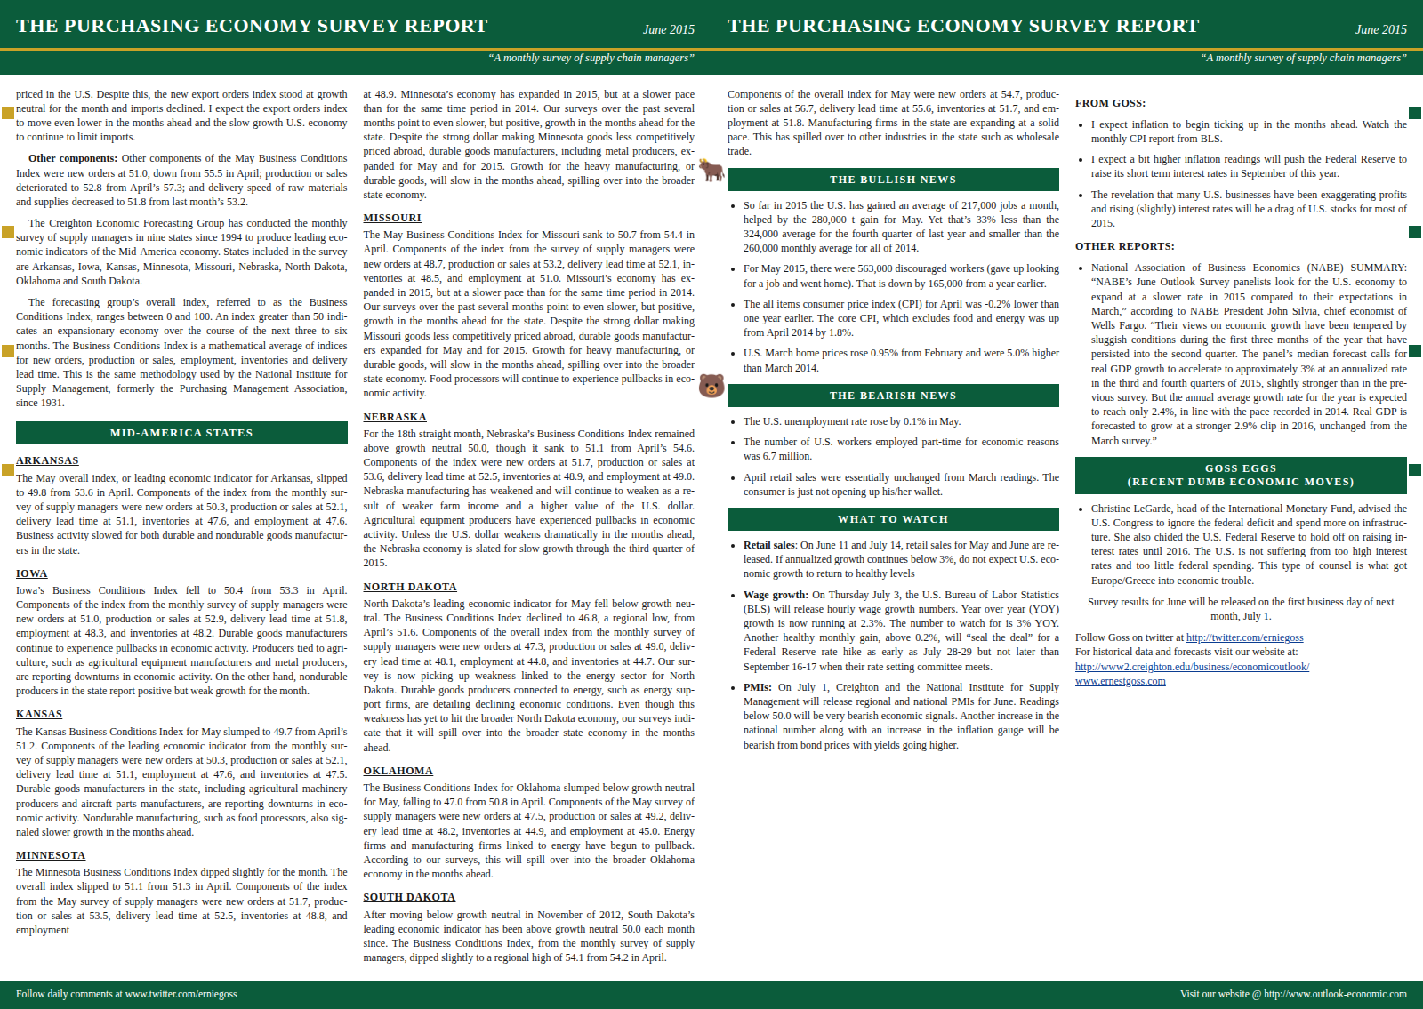The Purchasing Economy Survey Report
June 2015
“A monthly survey of supply chain managers”
priced in the U.S. Despite this, the new export orders index stood at growth neutral for the month and imports declined. I expect the export orders index to move even lower in the months ahead and the slow growth U.S. economy to continue to limit imports.
Other components: Other components of the May Business Conditions Index were new orders at 51.0, down from 55.5 in April; production or sales deteriorated to 52.8 from April’s 57.3; and delivery speed of raw materials and supplies decreased to 51.8 from last month’s 53.2.
The Creighton Economic Forecasting Group has conducted the monthly survey of supply managers in nine states since 1994 to produce leading economic indicators of the Mid-America economy. States included in the survey are Arkansas, Iowa, Kansas, Minnesota, Missouri, Nebraska, North Dakota, Oklahoma and South Dakota.
The forecasting group’s overall index, referred to as the Business Conditions Index, ranges between 0 and 100. An index greater than 50 indicates an expansionary economy over the course of the next three to six months. The Business Conditions Index is a mathematical average of indices for new orders, production or sales, employment, inventories and delivery lead time. This is the same methodology used by the National Institute for Supply Management, formerly the Purchasing Management Association, since 1931.
Mid-America States
Arkansas
The May overall index, or leading economic indicator for Arkansas, slipped to 49.8 from 53.6 in April. Components of the index from the monthly survey of supply managers were new orders at 50.3, production or sales at 52.1, delivery lead time at 51.1, inventories at 47.6, and employment at 47.6. Business activity slowed for both durable and nondurable goods manufacturers in the state.
Iowa
Iowa’s Business Conditions Index fell to 50.4 from 53.3 in April. Components of the index from the monthly survey of supply managers were new orders at 51.0, production or sales at 52.9, delivery lead time at 51.8, employment at 48.3, and inventories at 48.2. Durable goods manufacturers continue to experience pullbacks in economic activity. Producers tied to agriculture, such as agricultural equipment manufacturers and metal producers, are reporting downturns in economic activity. On the other hand, nondurable producers in the state report positive but weak growth for the month.
Kansas
The Kansas Business Conditions Index for May slumped to 49.7 from April’s 51.2. Components of the leading economic indicator from the monthly survey of supply managers were new orders at 50.3, production or sales at 52.1, delivery lead time at 51.1, employment at 47.6, and inventories at 47.5. Durable goods manufacturers in the state, including agricultural machinery producers and aircraft parts manufacturers, are reporting downturns in economic activity. Nondurable manufacturing, such as food processors, also signaled slower growth in the months ahead.
Minnesota
The Minnesota Business Conditions Index dipped slightly for the month. The overall index slipped to 51.1 from 51.3 in April. Components of the index from the May survey of supply managers were new orders at 51.7, production or sales at 53.5, delivery lead time at 52.5, inventories at 48.8, and employment
at 48.9. Minnesota’s economy has expanded in 2015, but at a slower pace than for the same time period in 2014. Our surveys over the past several months point to even slower, but positive, growth in the months ahead for the state. Despite the strong dollar making Minnesota goods less competitively priced abroad, durable goods manufacturers, including metal producers, expanded for May and for 2015. Growth for the heavy manufacturing, or durable goods, will slow in the months ahead, spilling over into the broader state economy.
Missouri
The May Business Conditions Index for Missouri sank to 50.7 from 54.4 in April. Components of the index from the survey of supply managers were new orders at 48.7, production or sales at 53.2, delivery lead time at 52.1, inventories at 48.5, and employment at 51.0. Missouri’s economy has expanded in 2015, but at a slower pace than for the same time period in 2014. Our surveys over the past several months point to even slower, but positive, growth in the months ahead for the state. Despite the strong dollar making Missouri goods less competitively priced abroad, durable goods manufacturers expanded for May and for 2015. Growth for heavy manufacturing, or durable goods, will slow in the months ahead, spilling over into the broader state economy. Food processors will continue to experience pullbacks in economic activity.
Nebraska
For the 18th straight month, Nebraska’s Business Conditions Index remained above growth neutral 50.0, though it sank to 51.1 from April’s 54.6. Components of the index were new orders at 51.7, production or sales at 53.6, delivery lead time at 52.5, inventories at 48.9, and employment at 49.0. Nebraska manufacturing has weakened and will continue to weaken as a result of weaker farm income and a higher value of the U.S. dollar. Agricultural equipment producers have experienced pullbacks in economic activity. Unless the U.S. dollar weakens dramatically in the months ahead, the Nebraska economy is slated for slow growth through the third quarter of 2015.
North Dakota
North Dakota’s leading economic indicator for May fell below growth neutral. The Business Conditions Index declined to 46.8, a regional low, from April’s 51.6. Components of the overall index from the monthly survey of supply managers were new orders at 47.3, production or sales at 49.0, delivery lead time at 48.1, employment at 44.8, and inventories at 44.7. Our survey is now picking up weakness linked to the energy sector for North Dakota. Durable goods producers connected to energy, such as energy support firms, are detailing declining economic conditions. Even though this weakness has yet to hit the broader North Dakota economy, our surveys indicate that it will spill over into the broader state economy in the months ahead.
Oklahoma
The Business Conditions Index for Oklahoma slumped below growth neutral for May, falling to 47.0 from 50.8 in April. Components of the May survey of supply managers were new orders at 47.5, production or sales at 49.2, delivery lead time at 48.2, inventories at 44.9, and employment at 45.0. Energy firms and manufacturing firms linked to energy have begun to pullback. According to our surveys, this will spill over into the broader Oklahoma economy in the months ahead.
South Dakota
After moving below growth neutral in November of 2012, South Dakota’s leading economic indicator has been above growth neutral 50.0 each month since. The Business Conditions Index, from the monthly survey of supply managers, dipped slightly to a regional high of 54.1 from 54.2 in April.
Follow daily comments at www.twitter.com/erniegoss
The Purchasing Economy Survey Report
June 2015
“A monthly survey of supply chain managers”
Components of the overall index for May were new orders at 54.7, production or sales at 56.7, delivery lead time at 55.6, inventories at 51.7, and employment at 51.8. Manufacturing firms in the state are expanding at a solid pace. This has spilled over to other industries in the state such as wholesale trade.
🐂The Bullish News
So far in 2015 the U.S. has gained an average of 217,000 jobs a month, helped by the 280,000 t gain for May. Yet that’s 33% less than the 324,000 average for the fourth quarter of last year and smaller than the 260,000 monthly average for all of 2014.
For May 2015, there were 563,000 discouraged workers (gave up looking for a job and went home). That is down by 165,000 from a year earlier.
The all items consumer price index (CPI) for April was -0.2% lower than one year earlier. The core CPI, which excludes food and energy was up from April 2014 by 1.8%.
U.S. March home prices rose 0.95% from February and were 5.0% higher than March 2014.
🐻The Bearish News
The U.S. unemployment rate rose by 0.1% in May.
The number of U.S. workers employed part-time for economic reasons was 6.7 million.
April retail sales were essentially unchanged from March readings. The consumer is just not opening up his/her wallet.
What to Watch
Retail sales: On June 11 and July 14, retail sales for May and June are released. If annualized growth continues below 3%, do not expect U.S. economic growth to return to healthy levels
Wage growth: On Thursday July 3, the U.S. Bureau of Labor Statistics (BLS) will release hourly wage growth numbers. Year over year (YOY) growth is now running at 2.3%. The number to watch for is 3% YOY. Another healthy monthly gain, above 0.2%, will “seal the deal” for a Federal Reserve rate hike as early as July 28-29 but not later than September 16-17 when their rate setting committee meets.
PMIs: On July 1, Creighton and the National Institute for Supply Management will release regional and national PMIs for June. Readings below 50.0 will be very bearish economic signals. Another increase in the national number along with an increase in the inflation gauge will be bearish from bond prices with yields going higher.
FROM GOSS:
I expect inflation to begin ticking up in the months ahead. Watch the monthly CPI report from BLS.
I expect a bit higher inflation readings will push the Federal Reserve to raise its short term interest rates in September of this year.
The revelation that many U.S. businesses have been exaggerating profits and rising (slightly) interest rates will be a drag of U.S. stocks for most of 2015.
OTHER REPORTS:
National Association of Business Economics (NABE) SUMMARY: “NABE’s June Outlook Survey panelists look for the U.S. economy to expand at a slower rate in 2015 compared to their expectations in March,” according to NABE President John Silvia, chief economist of Wells Fargo. “Their views on economic growth have been tempered by sluggish conditions during the first three months of the year that have persisted into the second quarter. The panel’s median forecast calls for real GDP growth to accelerate to approximately 3% at an annualized rate in the third and fourth quarters of 2015, slightly stronger than in the previous survey. But the annual average growth rate for the year is expected to reach only 2.4%, in line with the pace recorded in 2014. Real GDP is forecasted to grow at a stronger 2.9% clip in 2016, unchanged from the March survey.”
Goss Eggs
(Recent Dumb Economic Moves)
Christine LeGarde, head of the International Monetary Fund, advised the U.S. Congress to ignore the federal deficit and spend more on infrastructure. She also chided the U.S. Federal Reserve to hold off on raising interest rates until 2016. The U.S. is not suffering from too high interest rates and too little federal spending. This type of counsel is what got Europe/Greece into economic trouble.
Survey results for June will be released on the first business day of next month, July 1.
Follow Goss on twitter at http://twitter.com/erniegoss
For historical data and forecasts visit our website at:
http://www2.creighton.edu/business/economicoutlook/
www.ernestgoss.com
Visit our website @ http://www.outlook-economic.com